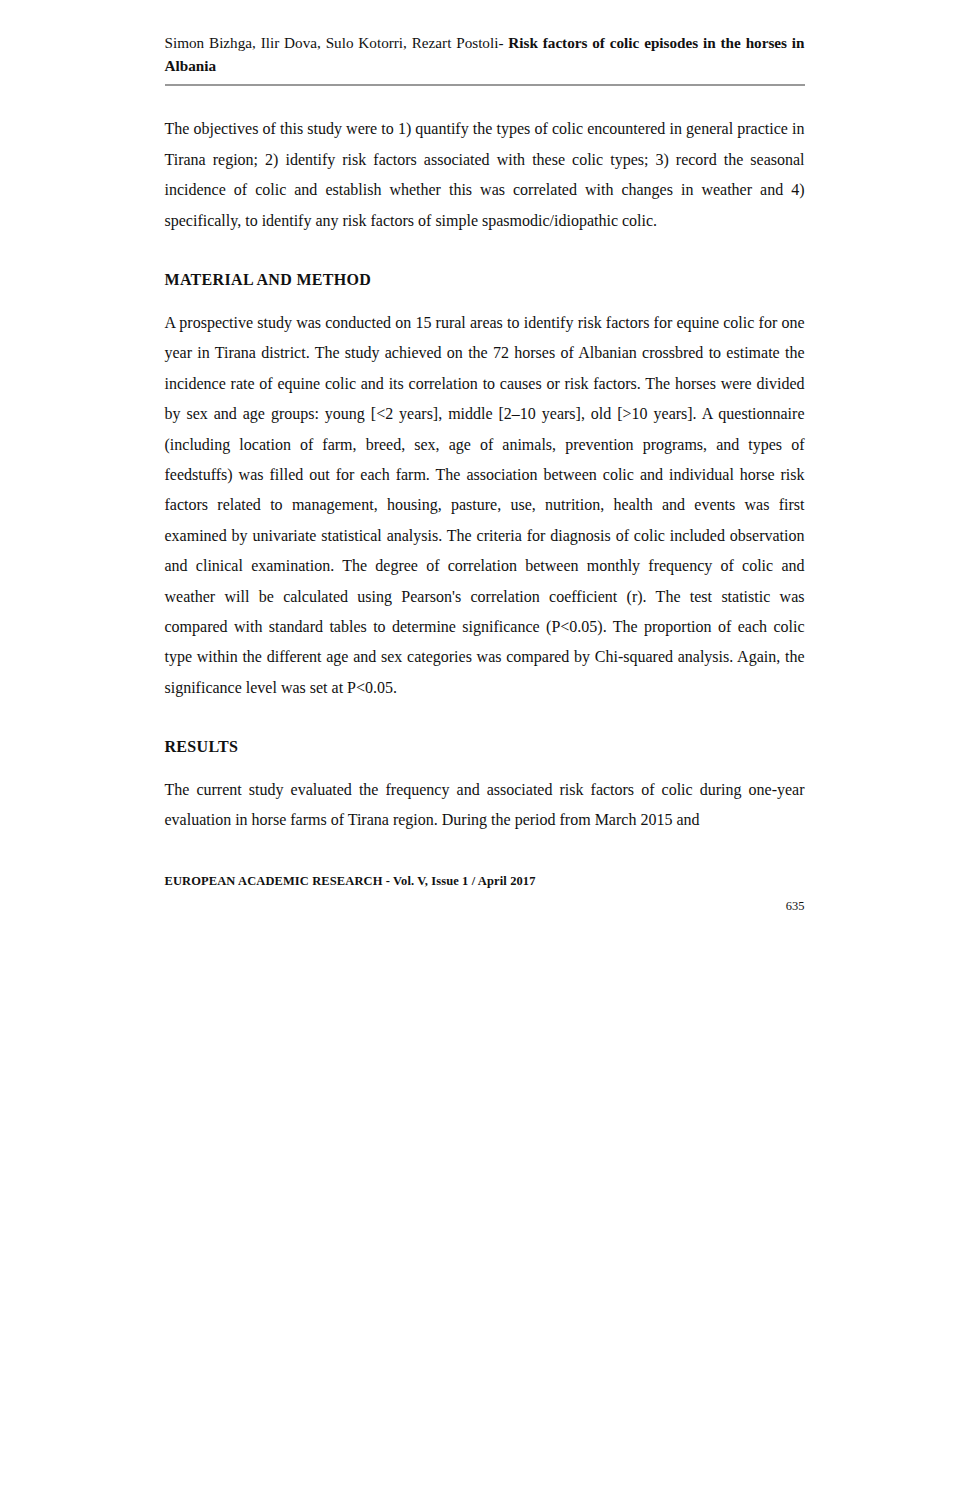Simon Bizhga, Ilir Dova, Sulo Kotorri, Rezart Postoli- Risk factors of colic episodes in the horses in Albania
The objectives of this study were to 1) quantify the types of colic encountered in general practice in Tirana region; 2) identify risk factors associated with these colic types; 3) record the seasonal incidence of colic and establish whether this was correlated with changes in weather and 4) specifically, to identify any risk factors of simple spasmodic/idiopathic colic.
Material and Method
A prospective study was conducted on 15 rural areas to identify risk factors for equine colic for one year in Tirana district. The study achieved on the 72 horses of Albanian crossbred to estimate the incidence rate of equine colic and its correlation to causes or risk factors. The horses were divided by sex and age groups: young [<2 years], middle [2–10 years], old [>10 years]. A questionnaire (including location of farm, breed, sex, age of animals, prevention programs, and types of feedstuffs) was filled out for each farm. The association between colic and individual horse risk factors related to management, housing, pasture, use, nutrition, health and events was first examined by univariate statistical analysis. The criteria for diagnosis of colic included observation and clinical examination. The degree of correlation between monthly frequency of colic and weather will be calculated using Pearson's correlation coefficient (r). The test statistic was compared with standard tables to determine significance (P<0.05). The proportion of each colic type within the different age and sex categories was compared by Chi-squared analysis. Again, the significance level was set at P<0.05.
Results
The current study evaluated the frequency and associated risk factors of colic during one-year evaluation in horse farms of Tirana region. During the period from March 2015 and
EUROPEAN ACADEMIC RESEARCH - Vol. V, Issue 1 / April 2017
635